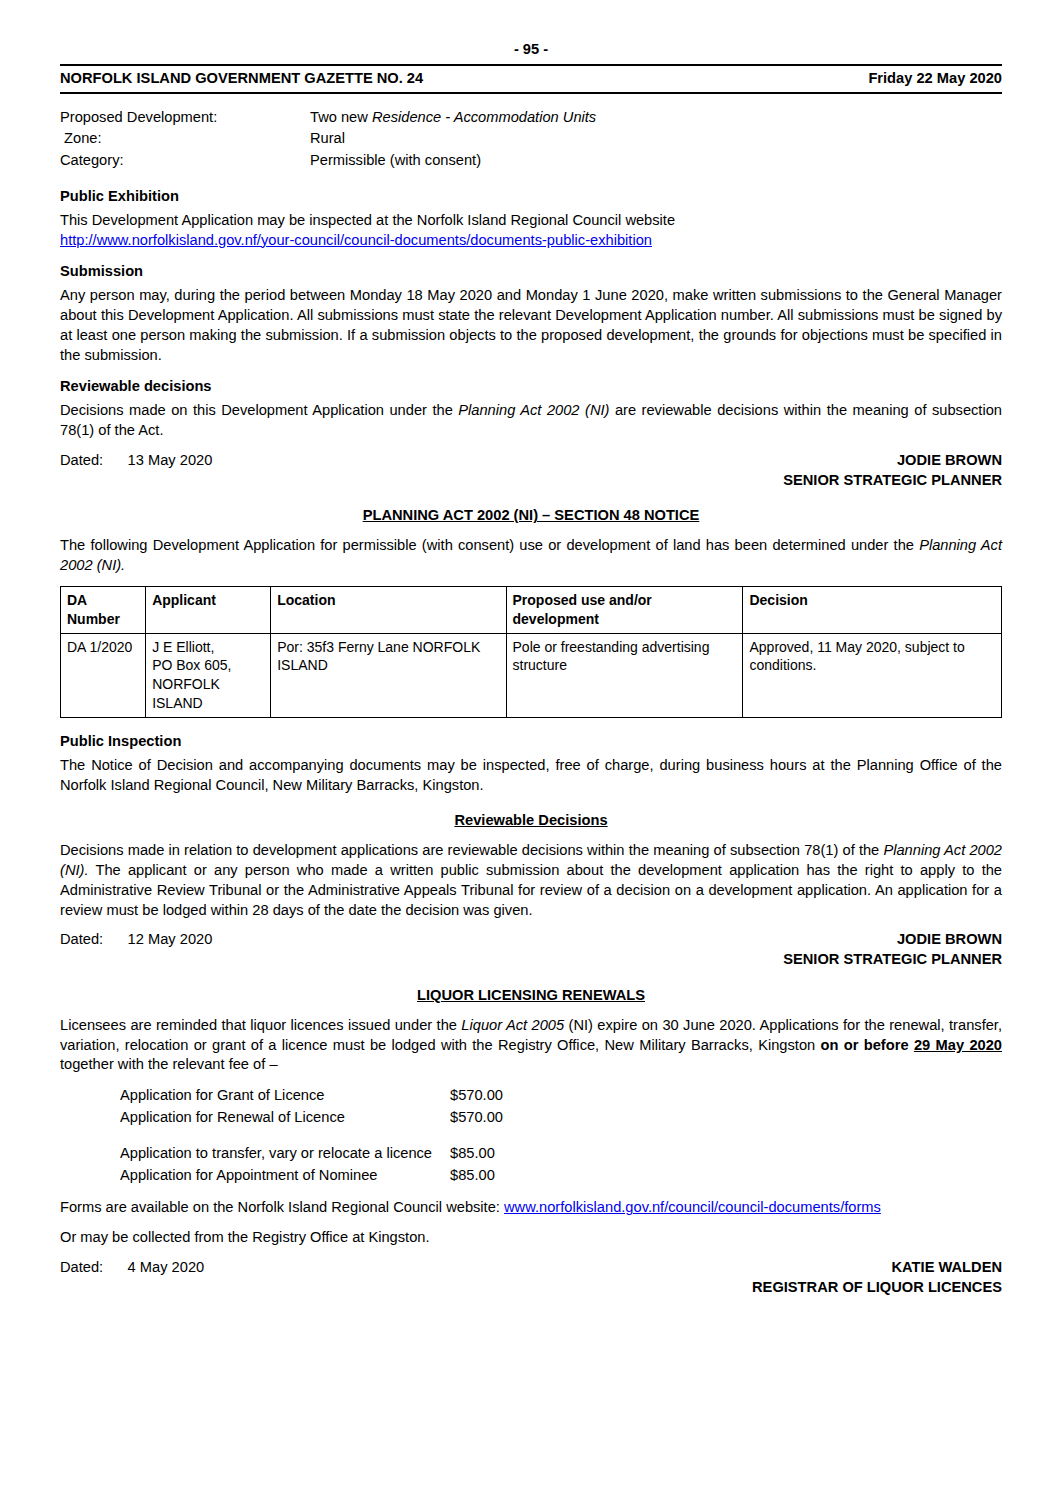- 95 -
NORFOLK ISLAND GOVERNMENT GAZETTE NO. 24 Friday 22 May 2020
| Proposed Development: | Two new Residence - Accommodation Units |
| Zone: | Rural |
| Category: | Permissible (with consent) |
Public Exhibition
This Development Application may be inspected at the Norfolk Island Regional Council website
http://www.norfolkisland.gov.nf/your-council/council-documents/documents-public-exhibition
Submission
Any person may, during the period between Monday 18 May 2020 and Monday 1 June 2020, make written submissions to the General Manager about this Development Application. All submissions must state the relevant Development Application number. All submissions must be signed by at least one person making the submission. If a submission objects to the proposed development, the grounds for objections must be specified in the submission.
Reviewable decisions
Decisions made on this Development Application under the Planning Act 2002 (NI) are reviewable decisions within the meaning of subsection 78(1) of the Act.
Dated: 13 May 2020 JODIE BROWN
SENIOR STRATEGIC PLANNER
PLANNING ACT 2002 (NI) – SECTION 48 NOTICE
The following Development Application for permissible (with consent) use or development of land has been determined under the Planning Act 2002 (NI).
| DA Number | Applicant | Location | Proposed use and/or development | Decision |
| --- | --- | --- | --- | --- |
| DA 1/2020 | J E Elliott, PO Box 605, NORFOLK ISLAND | Por: 35f3 Ferny Lane NORFOLK ISLAND | Pole or freestanding advertising structure | Approved, 11 May 2020, subject to conditions. |
Public Inspection
The Notice of Decision and accompanying documents may be inspected, free of charge, during business hours at the Planning Office of the Norfolk Island Regional Council, New Military Barracks, Kingston.
Reviewable Decisions
Decisions made in relation to development applications are reviewable decisions within the meaning of subsection 78(1) of the Planning Act 2002 (NI). The applicant or any person who made a written public submission about the development application has the right to apply to the Administrative Review Tribunal or the Administrative Appeals Tribunal for review of a decision on a development application. An application for a review must be lodged within 28 days of the date the decision was given.
Dated: 12 May 2020 JODIE BROWN
SENIOR STRATEGIC PLANNER
LIQUOR LICENSING RENEWALS
Licensees are reminded that liquor licences issued under the Liquor Act 2005 (NI) expire on 30 June 2020. Applications for the renewal, transfer, variation, relocation or grant of a licence must be lodged with the Registry Office, New Military Barracks, Kingston on or before 29 May 2020 together with the relevant fee of –
| Application for Grant of Licence | $570.00 |
| Application for Renewal of Licence | $570.00 |
| Application to transfer, vary or relocate a licence | $85.00 |
| Application for Appointment of Nominee | $85.00 |
Forms are available on the Norfolk Island Regional Council website: www.norfolkisland.gov.nf/council/council-documents/forms
Or may be collected from the Registry Office at Kingston.
Dated: 4 May 2020 KATIE WALDEN
REGISTRAR OF LIQUOR LICENCES